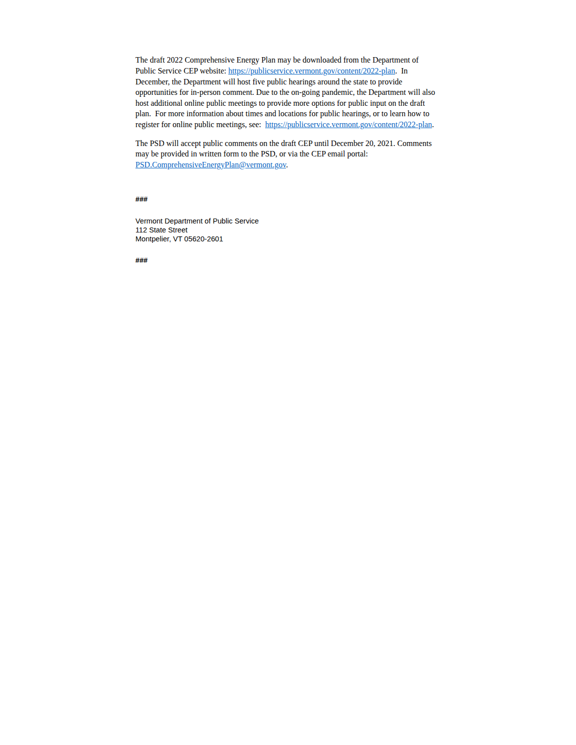The draft 2022 Comprehensive Energy Plan may be downloaded from the Department of Public Service CEP website: https://publicservice.vermont.gov/content/2022-plan. In December, the Department will host five public hearings around the state to provide opportunities for in-person comment. Due to the on-going pandemic, the Department will also host additional online public meetings to provide more options for public input on the draft plan. For more information about times and locations for public hearings, or to learn how to register for online public meetings, see: https://publicservice.vermont.gov/content/2022-plan.
The PSD will accept public comments on the draft CEP until December 20, 2021. Comments may be provided in written form to the PSD, or via the CEP email portal: PSD.ComprehensiveEnergyPlan@vermont.gov.
###
Vermont Department of Public Service
112 State Street
Montpelier, VT 05620-2601
###